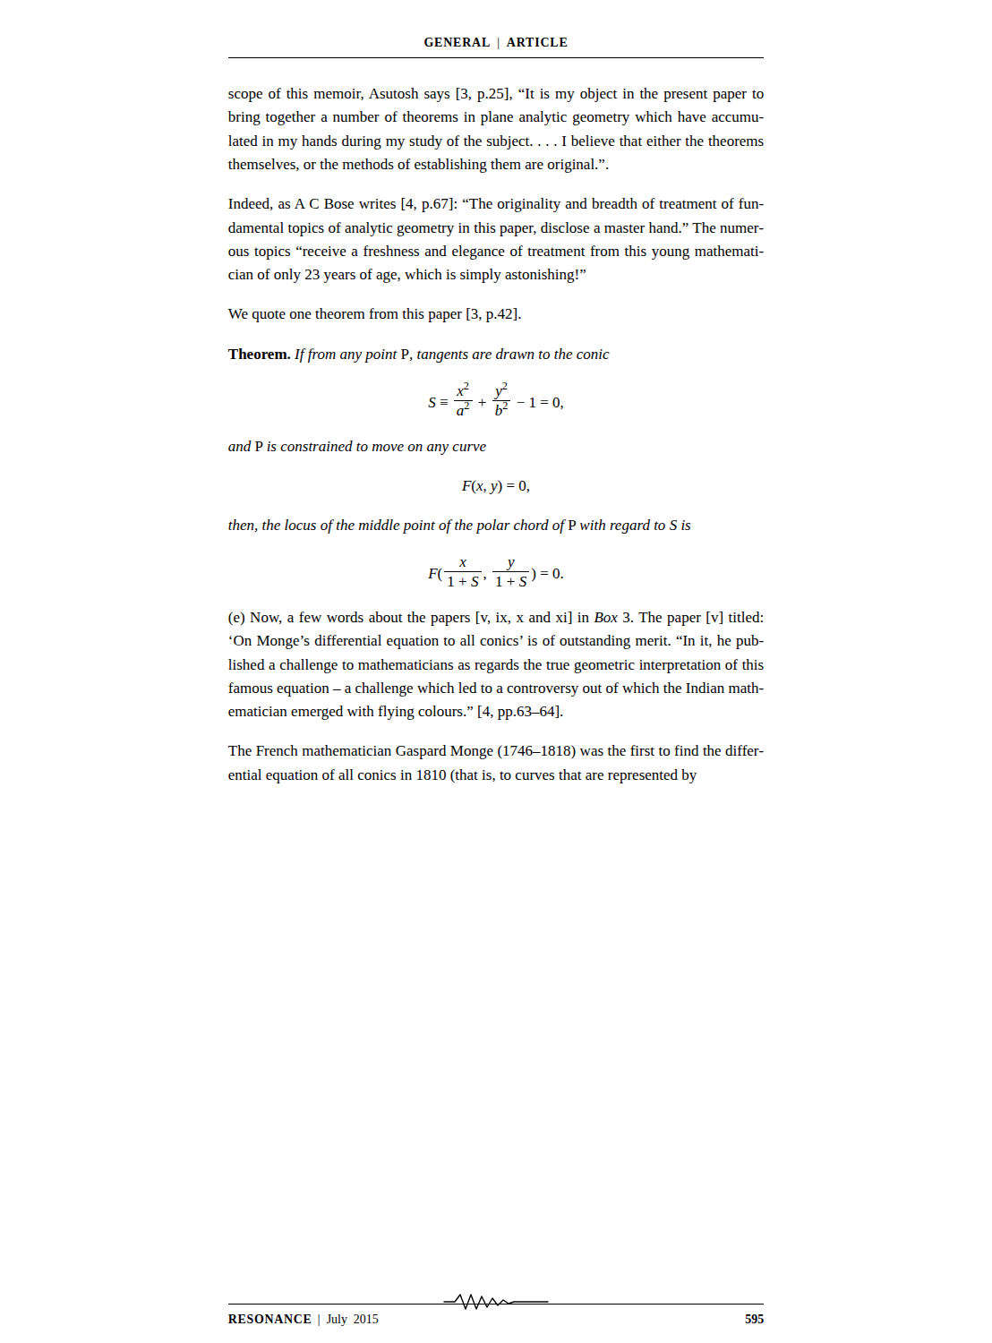GENERAL|ARTICLE
scope of this memoir, Asutosh says [3, p.25], “It is my object in the present paper to bring together a number of theorems in plane analytic geometry which have accumulated in my hands during my study of the subject. . . . I believe that either the theorems themselves, or the methods of establishing them are original.”.
Indeed, as A C Bose writes [4, p.67]: “The originality and breadth of treatment of fundamental topics of analytic geometry in this paper, disclose a master hand.” The numerous topics “receive a freshness and elegance of treatment from this young mathematician of only 23 years of age, which is simply astonishing!”
We quote one theorem from this paper [3, p.42].
Theorem. If from any point P, tangents are drawn to the conic
S ≡ x2 a2 + y2 b2 − 1 = 0,
and P is constrained to move on any curve
F(x, y) = 0,
then, the locus of the middle point of the polar chord of P with regard to S is
F(x 1 + S, y 1 + S) = 0.
(e) Now, a few words about the papers [v, ix, x and xi] in Box 3. The paper [v] titled: ‘On Monge’s differential equation to all conics’ is of outstanding merit. “In it, he published a challenge to mathematicians as regards the true geometric interpretation of this famous equation – a challenge which led to a controversy out of which the Indian mathematician emerged with flying colours.” [4, pp.63–64].
The French mathematician Gaspard Monge (1746–1818) was the first to find the differential equation of all conics in 1810 (that is, to curves that are represented by
RESONANCE|July 2015
595